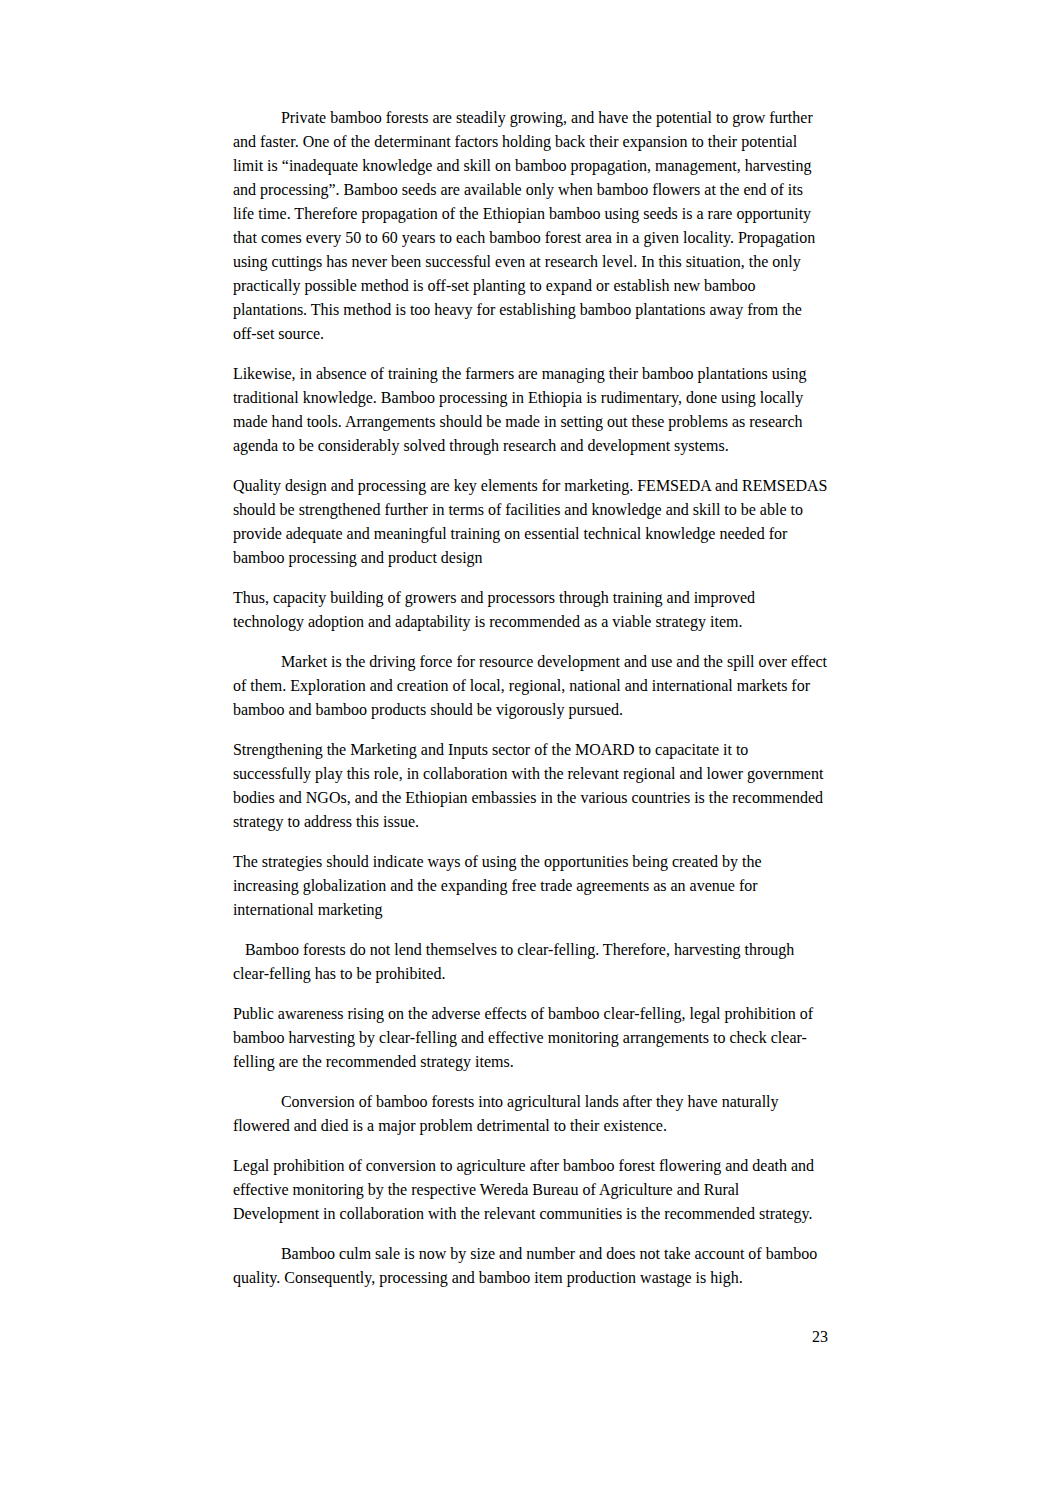Private bamboo forests are steadily growing, and have the potential to grow further and faster. One of the determinant factors holding back their expansion to their potential limit is “inadequate knowledge and skill on bamboo propagation, management, harvesting and processing”. Bamboo seeds are available only when bamboo flowers at the end of its life time. Therefore propagation of the Ethiopian bamboo using seeds is a rare opportunity that comes every 50 to 60 years to each bamboo forest area in a given locality. Propagation using cuttings has never been successful even at research level. In this situation, the only practically possible method is off-set planting to expand or establish new bamboo plantations. This method is too heavy for establishing bamboo plantations away from the off-set source.
Likewise, in absence of training the farmers are managing their bamboo plantations using traditional knowledge. Bamboo processing in Ethiopia is rudimentary, done using locally made hand tools. Arrangements should be made in setting out these problems as research agenda to be considerably solved through research and development systems.
Quality design and processing are key elements for marketing. FEMSEDA and REMSEDAS should be strengthened further in terms of facilities and knowledge and skill to be able to provide adequate and meaningful training on essential technical knowledge needed for bamboo processing and product design
Thus, capacity building of growers and processors through training and improved technology adoption and adaptability is recommended as a viable strategy item.
Market is the driving force for resource development and use and the spill over effect of them. Exploration and creation of local, regional, national and international markets for bamboo and bamboo products should be vigorously pursued.
Strengthening the Marketing and Inputs sector of the MOARD to capacitate it to successfully play this role, in collaboration with the relevant regional and lower government bodies and NGOs, and the Ethiopian embassies in the various countries is the recommended strategy to address this issue.
The strategies should indicate ways of using the opportunities being created by the increasing globalization and the expanding free trade agreements as an avenue for international marketing
Bamboo forests do not lend themselves to clear-felling. Therefore, harvesting through clear-felling has to be prohibited.
Public awareness rising on the adverse effects of bamboo clear-felling, legal prohibition of bamboo harvesting by clear-felling and effective monitoring arrangements to check clear-felling are the recommended strategy items.
Conversion of bamboo forests into agricultural lands after they have naturally flowered and died is a major problem detrimental to their existence.
Legal prohibition of conversion to agriculture after bamboo forest flowering and death and effective monitoring by the respective Wereda Bureau of Agriculture and Rural Development in collaboration with the relevant communities is the recommended strategy.
Bamboo culm sale is now by size and number and does not take account of bamboo quality. Consequently, processing and bamboo item production wastage is high.
23